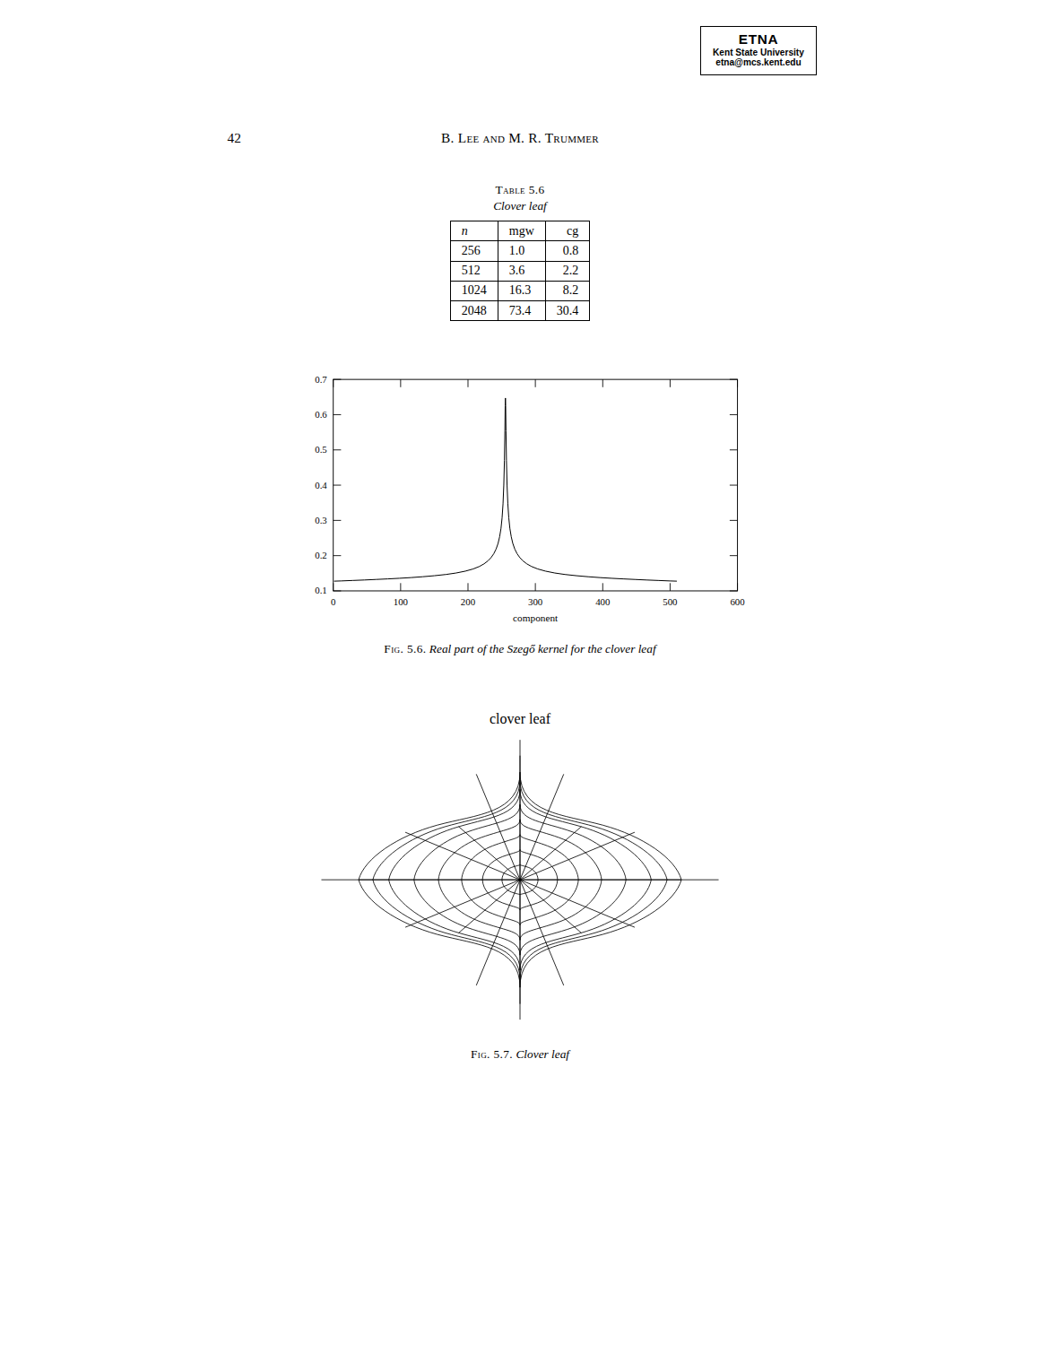ETNA
Kent State University
etna@mcs.kent.edu
42
B. Lee and M. R. Trummer
Table 5.6
Clover leaf
| n | mgw | cg |
| --- | --- | --- |
| 256 | 1.0 | 0.8 |
| 512 | 3.6 | 2.2 |
| 1024 | 16.3 | 8.2 |
| 2048 | 73.4 | 30.4 |
0.1 0.2 0.3 0.4 0.5 0.6 0.7 0 100 200 300 400 500 600 component
Fig. 5.6. Real part of the Szegő kernel for the clover leaf
clover leaf
Fig. 5.7. Clover leaf